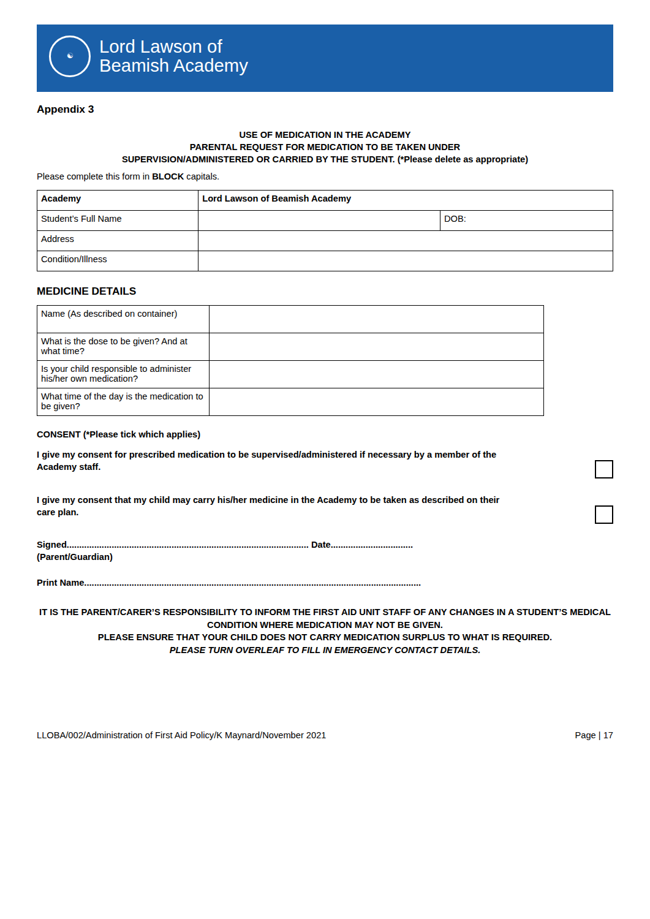☯
Lord Lawson of
Beamish Academy
Appendix 3
USE OF MEDICATION IN THE ACADEMY
PARENTAL REQUEST FOR MEDICATION TO BE TAKEN UNDER
SUPERVISION/ADMINISTERED OR CARRIED BY THE STUDENT. (*Please delete as appropriate)
Please complete this form in BLOCK capitals.
| Academy | Lord Lawson of Beamish Academy |
| Student’s Full Name | | DOB: |
| Address | |
| Condition/Illness | |
MEDICINE DETAILS
| Name (As described on container) | |
| What is the dose to be given? And at what time? | |
| Is your child responsible to administer his/her own medication? | |
| What time of the day is the medication to be given? | |
CONSENT (*Please tick which applies)
I give my consent for prescribed medication to be supervised/administered if necessary by a member of the Academy staff.
I give my consent that my child may carry his/her medicine in the Academy to be taken as described on their care plan.
Signed................................................................................................. Date.................................
(Parent/Guardian)
Print Name.......................................................................................................................................
IT IS THE PARENT/CARER’S RESPONSIBILITY TO INFORM THE FIRST AID UNIT STAFF OF ANY CHANGES IN A STUDENT’S MEDICAL CONDITION WHERE MEDICATION MAY NOT BE GIVEN.
PLEASE ENSURE THAT YOUR CHILD DOES NOT CARRY MEDICATION SURPLUS TO WHAT IS REQUIRED.
PLEASE TURN OVERLEAF TO FILL IN EMERGENCY CONTACT DETAILS.
LLOBA/002/Administration of First Aid Policy/K Maynard/November 2021
Page | 17